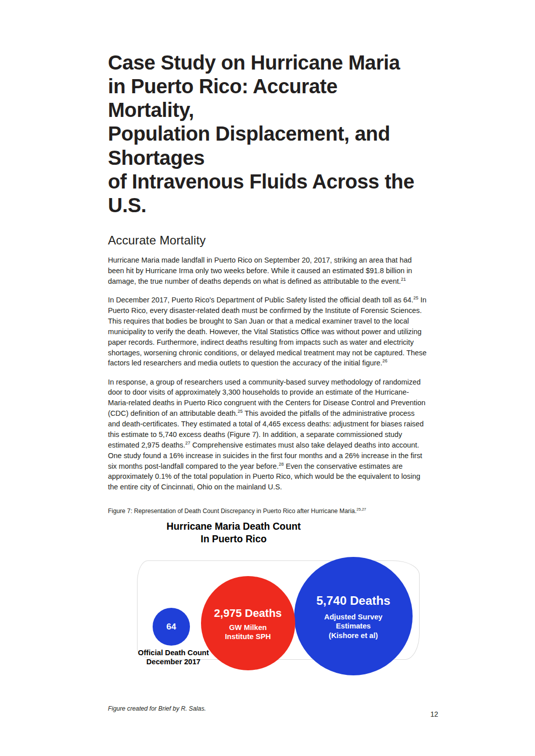Case Study on Hurricane Maria
in Puerto Rico: Accurate Mortality,
Population Displacement, and Shortages
of Intravenous Fluids Across the U.S.
Accurate Mortality
Hurricane Maria made landfall in Puerto Rico on September 20, 2017, striking an area that had been hit by Hurricane Irma only two weeks before. While it caused an estimated $91.8 billion in damage, the true number of deaths depends on what is defined as attributable to the event.21
In December 2017, Puerto Rico's Department of Public Safety listed the official death toll as 64.25 In Puerto Rico, every disaster-related death must be confirmed by the Institute of Forensic Sciences. This requires that bodies be brought to San Juan or that a medical examiner travel to the local municipality to verify the death. However, the Vital Statistics Office was without power and utilizing paper records. Furthermore, indirect deaths resulting from impacts such as water and electricity shortages, worsening chronic conditions, or delayed medical treatment may not be captured. These factors led researchers and media outlets to question the accuracy of the initial figure.26
In response, a group of researchers used a community-based survey methodology of randomized door to door visits of approximately 3,300 households to provide an estimate of the Hurricane-Maria-related deaths in Puerto Rico congruent with the Centers for Disease Control and Prevention (CDC) definition of an attributable death.25 This avoided the pitfalls of the administrative process and death-certificates. They estimated a total of 4,465 excess deaths: adjustment for biases raised this estimate to 5,740 excess deaths (Figure 7). In addition, a separate commissioned study estimated 2,975 deaths.27 Comprehensive estimates must also take delayed deaths into account. One study found a 16% increase in suicides in the first four months and a 26% increase in the first six months post-landfall compared to the year before.28 Even the conservative estimates are approximately 0.1% of the total population in Puerto Rico, which would be the equivalent to losing the entire city of Cincinnati, Ohio on the mainland U.S.
Figure 7: Representation of Death Count Discrepancy in Puerto Rico after Hurricane Maria.25,27
Hurricane Maria Death Count
In Puerto Rico
5,740 Deaths
Adjusted Survey
Estimates
(Kishore et al)
2,975 Deaths
GW Milken
Institute SPH
64
Official Death Count
December 2017
Figure created for Brief by R. Salas.
12